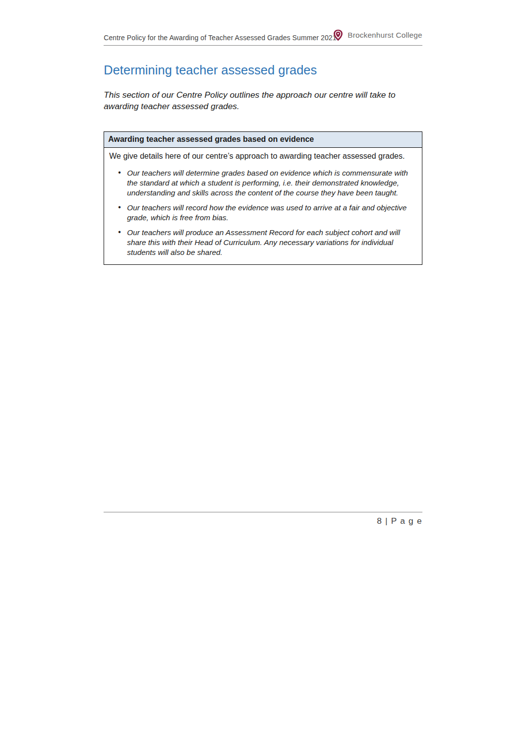Brockenhurst College
Centre Policy for the Awarding of Teacher Assessed Grades Summer 2021
Determining teacher assessed grades
This section of our Centre Policy outlines the approach our centre will take to awarding teacher assessed grades.
Awarding teacher assessed grades based on evidence
We give details here of our centre’s approach to awarding teacher assessed grades.
Our teachers will determine grades based on evidence which is commensurate with the standard at which a student is performing, i.e. their demonstrated knowledge, understanding and skills across the content of the course they have been taught.
Our teachers will record how the evidence was used to arrive at a fair and objective grade, which is free from bias.
Our teachers will produce an Assessment Record for each subject cohort and will share this with their Head of Curriculum. Any necessary variations for individual students will also be shared.
8 | P a g e